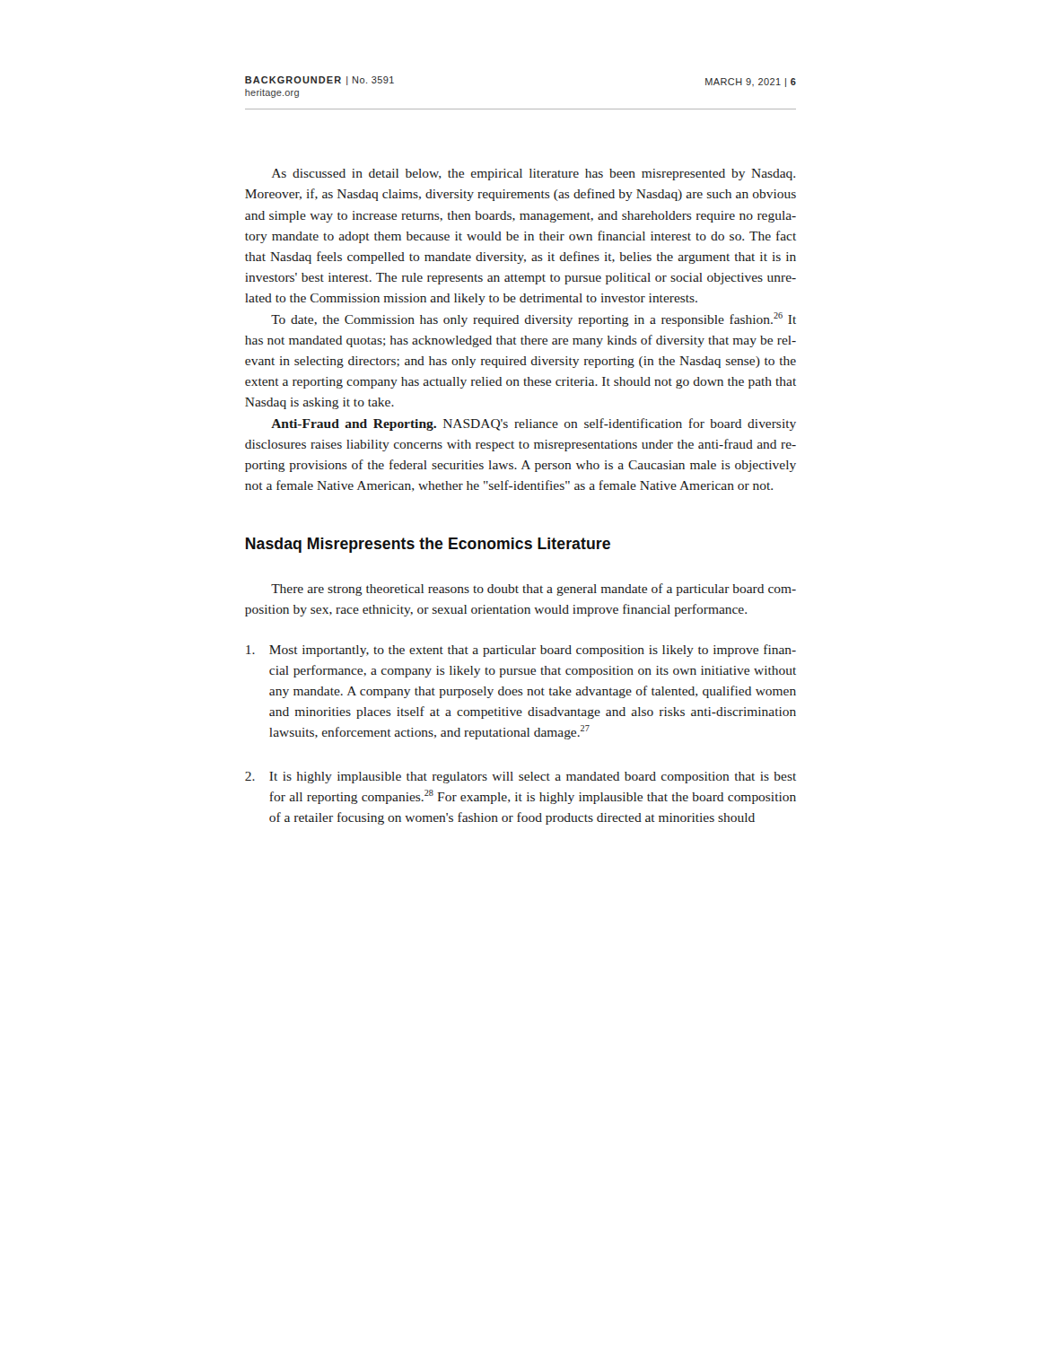BACKGROUNDER | No. 3591
heritage.org
MARCH 9, 2021 | 6
As discussed in detail below, the empirical literature has been misrepresented by Nasdaq. Moreover, if, as Nasdaq claims, diversity requirements (as defined by Nasdaq) are such an obvious and simple way to increase returns, then boards, management, and shareholders require no regulatory mandate to adopt them because it would be in their own financial interest to do so. The fact that Nasdaq feels compelled to mandate diversity, as it defines it, belies the argument that it is in investors' best interest. The rule represents an attempt to pursue political or social objectives unrelated to the Commission mission and likely to be detrimental to investor interests.
To date, the Commission has only required diversity reporting in a responsible fashion.26 It has not mandated quotas; has acknowledged that there are many kinds of diversity that may be relevant in selecting directors; and has only required diversity reporting (in the Nasdaq sense) to the extent a reporting company has actually relied on these criteria. It should not go down the path that Nasdaq is asking it to take.
Anti-Fraud and Reporting. NASDAQ's reliance on self-identification for board diversity disclosures raises liability concerns with respect to misrepresentations under the anti-fraud and reporting provisions of the federal securities laws. A person who is a Caucasian male is objectively not a female Native American, whether he "self-identifies" as a female Native American or not.
Nasdaq Misrepresents the Economics Literature
There are strong theoretical reasons to doubt that a general mandate of a particular board composition by sex, race ethnicity, or sexual orientation would improve financial performance.
Most importantly, to the extent that a particular board composition is likely to improve financial performance, a company is likely to pursue that composition on its own initiative without any mandate. A company that purposely does not take advantage of talented, qualified women and minorities places itself at a competitive disadvantage and also risks anti-discrimination lawsuits, enforcement actions, and reputational damage.27
It is highly implausible that regulators will select a mandated board composition that is best for all reporting companies.28 For example, it is highly implausible that the board composition of a retailer focusing on women's fashion or food products directed at minorities should